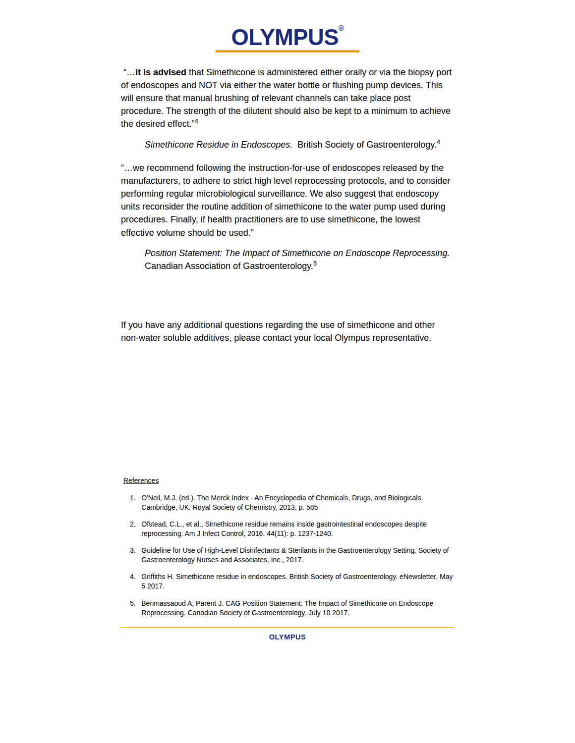OLYMPUS®
“…it is advised that Simethicone is administered either orally or via the biopsy port of endoscopes and NOT via either the water bottle or flushing pump devices. This will ensure that manual brushing of relevant channels can take place post procedure. The strength of the dilutent should also be kept to a minimum to achieve the desired effect.”4
Simethicone Residue in Endoscopes. British Society of Gastroenterology.4
“…we recommend following the instruction-for-use of endoscopes released by the manufacturers, to adhere to strict high level reprocessing protocols, and to consider performing regular microbiological surveillance. We also suggest that endoscopy units reconsider the routine addition of simethicone to the water pump used during procedures. Finally, if health practitioners are to use simethicone, the lowest effective volume should be used.”
Position Statement: The Impact of Simethicone on Endoscope Reprocessing.
Canadian Association of Gastroenterology.5
If you have any additional questions regarding the use of simethicone and other non-water soluble additives, please contact your local Olympus representative.
References
O'Neil, M.J. (ed.). The Merck Index - An Encyclopedia of Chemicals, Drugs, and Biologicals. Cambridge, UK: Royal Society of Chemistry, 2013, p. 585
Ofstead, C.L., et al., Simethicone residue remains inside gastrointestinal endoscopes despite reprocessing. Am J Infect Control, 2016. 44(11): p. 1237-1240.
Guideline for Use of High-Level Disinfectants & Sterilants in the Gastroenterology Setting. Society of Gastroenterology Nurses and Associates, Inc., 2017.
Griffiths H. Simethicone residue in endoscopes. British Society of Gastroenterology. eNewsletter, May 5 2017.
Benmassaoud A, Parent J. CAG Position Statement: The Impact of Simethicone on Endoscope Reprocessing. Canadian Society of Gastroenterology. July 10 2017.
OLYMPUS